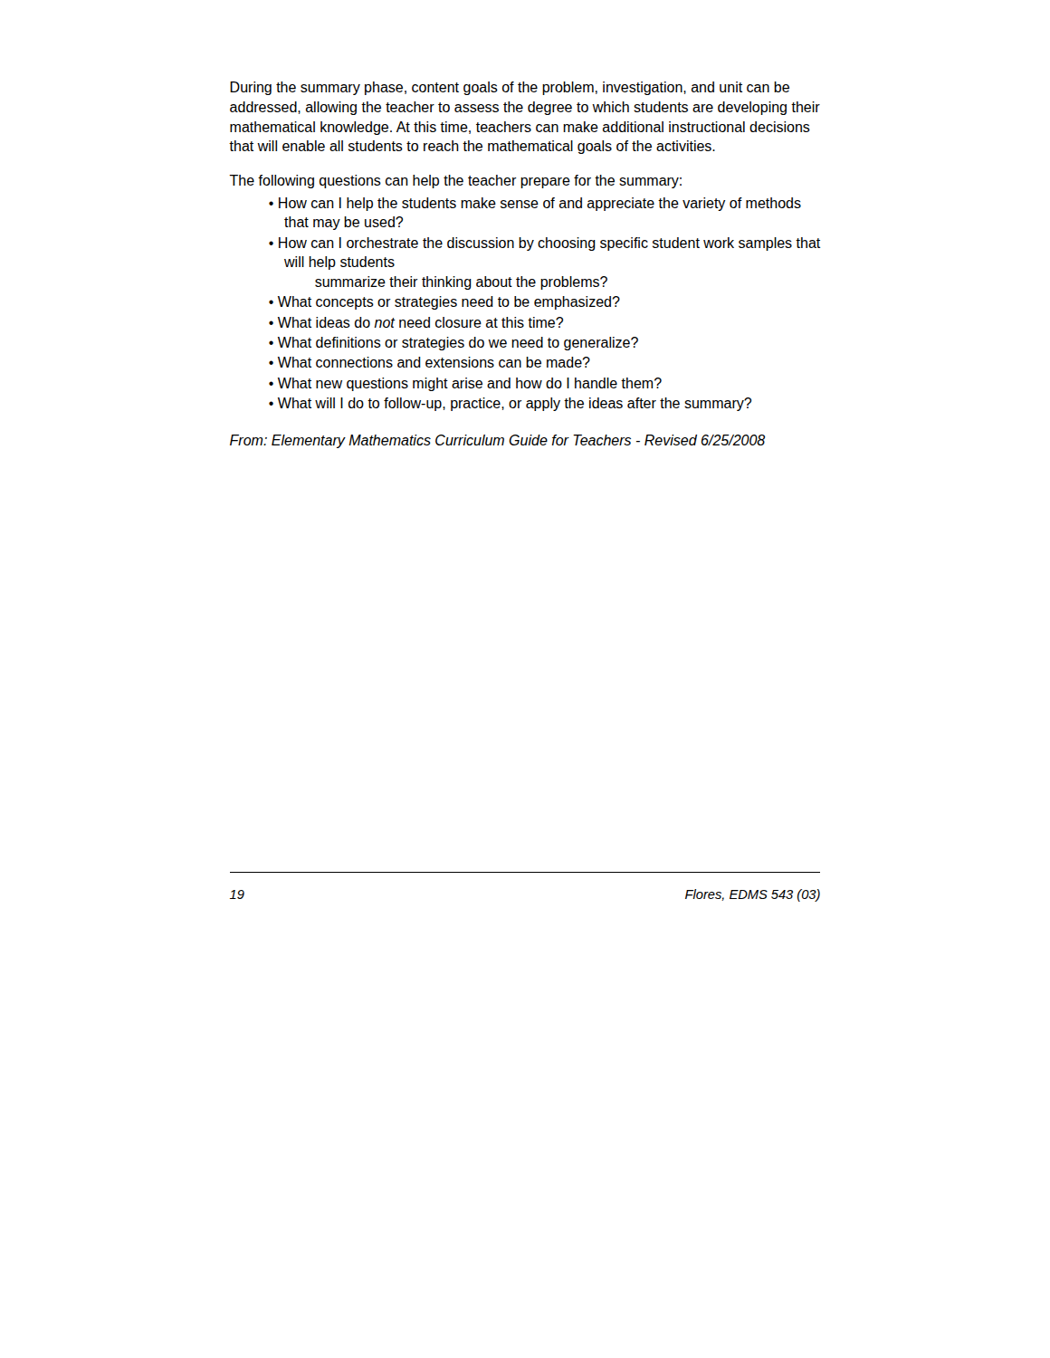During the summary phase, content goals of the problem, investigation, and unit can be addressed, allowing the teacher to assess the degree to which students are developing their mathematical knowledge. At this time, teachers can make additional instructional decisions that will enable all students to reach the mathematical goals of the activities.
The following questions can help the teacher prepare for the summary:
• How can I help the students make sense of and appreciate the variety of methods that may be used?
• How can I orchestrate the discussion by choosing specific student work samples that will help students summarize their thinking about the problems?
• What concepts or strategies need to be emphasized?
• What ideas do not need closure at this time?
• What definitions or strategies do we need to generalize?
• What connections and extensions can be made?
• What new questions might arise and how do I handle them?
• What will I do to follow-up, practice, or apply the ideas after the summary?
From: Elementary Mathematics Curriculum Guide for Teachers - Revised 6/25/2008
19 Flores, EDMS 543 (03)